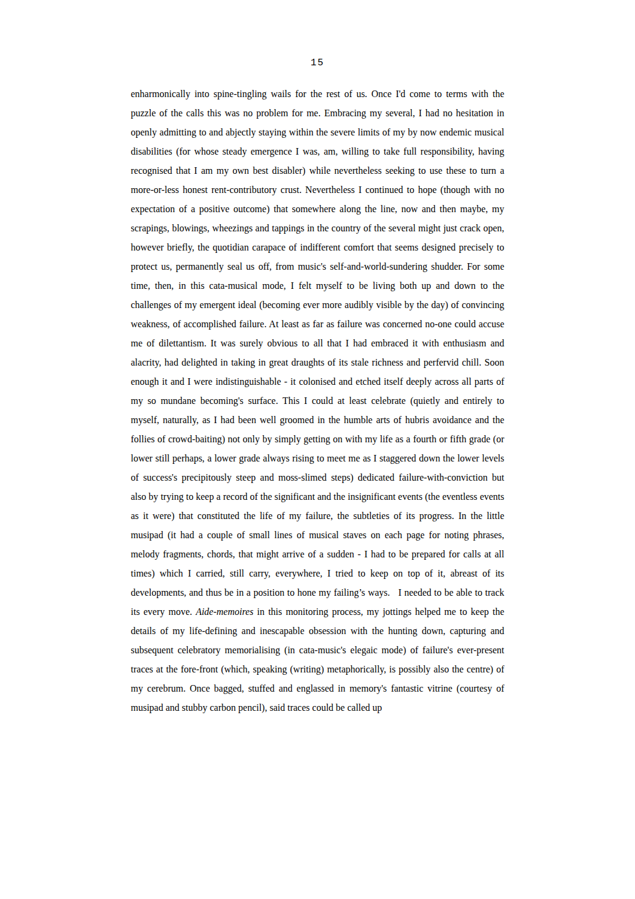15
enharmonically into spine-tingling wails for the rest of us. Once I'd come to terms with the puzzle of the calls this was no problem for me. Embracing my several, I had no hesitation in openly admitting to and abjectly staying within the severe limits of my by now endemic musical disabilities (for whose steady emergence I was, am, willing to take full responsibility, having recognised that I am my own best disabler) while nevertheless seeking to use these to turn a more-or-less honest rent-contributory crust. Nevertheless I continued to hope (though with no expectation of a positive outcome) that somewhere along the line, now and then maybe, my scrapings, blowings, wheezings and tappings in the country of the several might just crack open, however briefly, the quotidian carapace of indifferent comfort that seems designed precisely to protect us, permanently seal us off, from music's self-and-world-sundering shudder. For some time, then, in this cata-musical mode, I felt myself to be living both up and down to the challenges of my emergent ideal (becoming ever more audibly visible by the day) of convincing weakness, of accomplished failure. At least as far as failure was concerned no-one could accuse me of dilettantism. It was surely obvious to all that I had embraced it with enthusiasm and alacrity, had delighted in taking in great draughts of its stale richness and perfervid chill. Soon enough it and I were indistinguishable - it colonised and etched itself deeply across all parts of my so mundane becoming's surface. This I could at least celebrate (quietly and entirely to myself, naturally, as I had been well groomed in the humble arts of hubris avoidance and the follies of crowd-baiting) not only by simply getting on with my life as a fourth or fifth grade (or lower still perhaps, a lower grade always rising to meet me as I staggered down the lower levels of success's precipitously steep and moss-slimed steps) dedicated failure-with-conviction but also by trying to keep a record of the significant and the insignificant events (the eventless events as it were) that constituted the life of my failure, the subtleties of its progress. In the little musipad (it had a couple of small lines of musical staves on each page for noting phrases, melody fragments, chords, that might arrive of a sudden - I had to be prepared for calls at all times) which I carried, still carry, everywhere, I tried to keep on top of it, abreast of its developments, and thus be in a position to hone my failing’s ways. I needed to be able to track its every move. Aide-memoires in this monitoring process, my jottings helped me to keep the details of my life-defining and inescapable obsession with the hunting down, capturing and subsequent celebratory memorialising (in cata-music's elegaic mode) of failure's ever-present traces at the fore-front (which, speaking (writing) metaphorically, is possibly also the centre) of my cerebrum. Once bagged, stuffed and englassed in memory's fantastic vitrine (courtesy of musipad and stubby carbon pencil), said traces could be called up